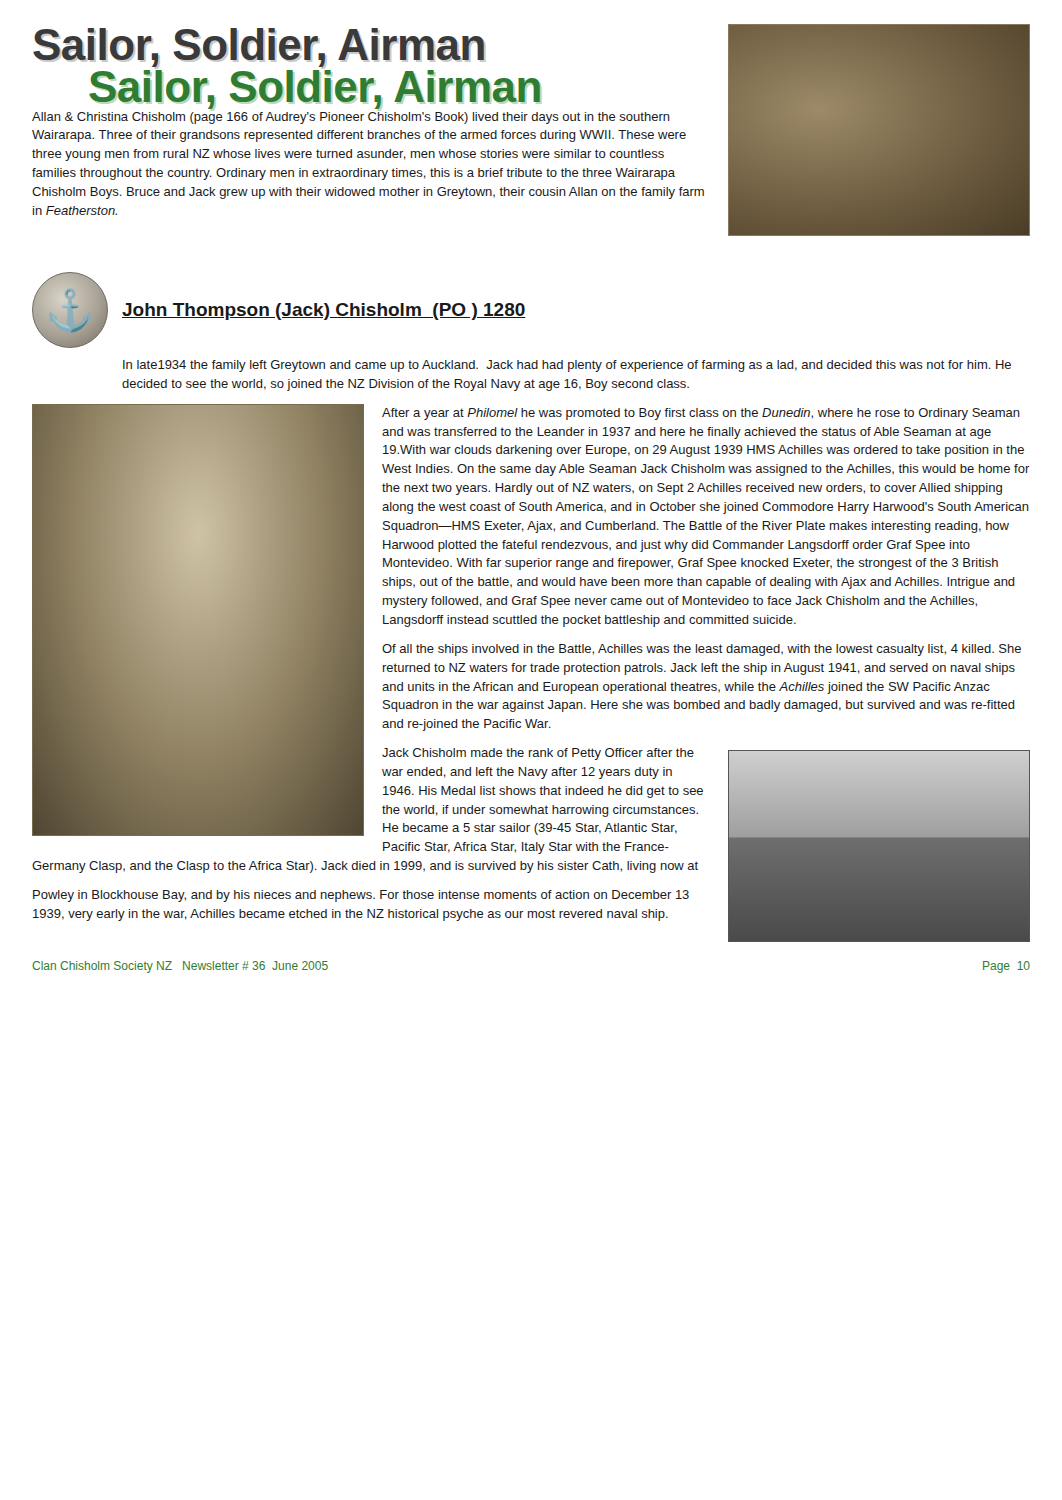Sailor, Soldier, Airman Sailor, Soldier, Airman
Allan & Christina Chisholm (page 166 of Audrey's Pioneer Chisholm's Book) lived their days out in the southern Wairarapa. Three of their grandsons represented different branches of the armed forces during WWII. These were three young men from rural NZ whose lives were turned asunder, men whose stories were similar to countless families throughout the country. Ordinary men in extraordinary times, this is a brief tribute to the three Wairarapa Chisholm Boys. Bruce and Jack grew up with their widowed mother in Greytown, their cousin Allan on the family farm in Featherston.
John Thompson (Jack) Chisholm (PO ) 1280
In late1934 the family left Greytown and came up to Auckland. Jack had had plenty of experience of farming as a lad, and decided this was not for him. He decided to see the world, so joined the NZ Division of the Royal Navy at age 16, Boy second class.
After a year at Philomel he was promoted to Boy first class on the Dunedin, where he rose to Ordinary Seaman and was transferred to the Leander in 1937 and here he finally achieved the status of Able Seaman at age 19.With war clouds darkening over Europe, on 29 August 1939 HMS Achilles was ordered to take position in the West Indies. On the same day Able Seaman Jack Chisholm was assigned to the Achilles, this would be home for the next two years. Hardly out of NZ waters, on Sept 2 Achilles received new orders, to cover Allied shipping along the west coast of South America, and in October she joined Commodore Harry Harwood's South American Squadron—HMS Exeter, Ajax, and Cumberland. The Battle of the River Plate makes interesting reading, how Harwood plotted the fateful rendezvous, and just why did Commander Langsdorff order Graf Spee into Montevideo. With far superior range and firepower, Graf Spee knocked Exeter, the strongest of the 3 British ships, out of the battle, and would have been more than capable of dealing with Ajax and Achilles. Intrigue and mystery followed, and Graf Spee never came out of Montevideo to face Jack Chisholm and the Achilles, Langsdorff instead scuttled the pocket battleship and committed suicide.
Of all the ships involved in the Battle, Achilles was the least damaged, with the lowest casualty list, 4 killed. She returned to NZ waters for trade protection patrols. Jack left the ship in August 1941, and served on naval ships and units in the African and European operational theatres, while the Achilles joined the SW Pacific Anzac Squadron in the war against Japan. Here she was bombed and badly damaged, but survived and was re-fitted and re-joined the Pacific War.
Jack Chisholm made the rank of Petty Officer after the war ended, and left the Navy after 12 years duty in 1946. His Medal list shows that indeed he did get to see the world, if under somewhat harrowing circumstances. He became a 5 star sailor (39-45 Star, Atlantic Star, Pacific Star, Africa Star, Italy Star with the France-Germany Clasp, and the Clasp to the Africa Star). Jack died in 1999, and is survived by his sister Cath, living now at
Powley in Blockhouse Bay, and by his nieces and nephews. For those intense moments of action on December 13 1939, very early in the war, Achilles became etched in the NZ historical psyche as our most revered naval ship.
Clan Chisholm Society NZ Newsletter # 36 June 2005
Page 10